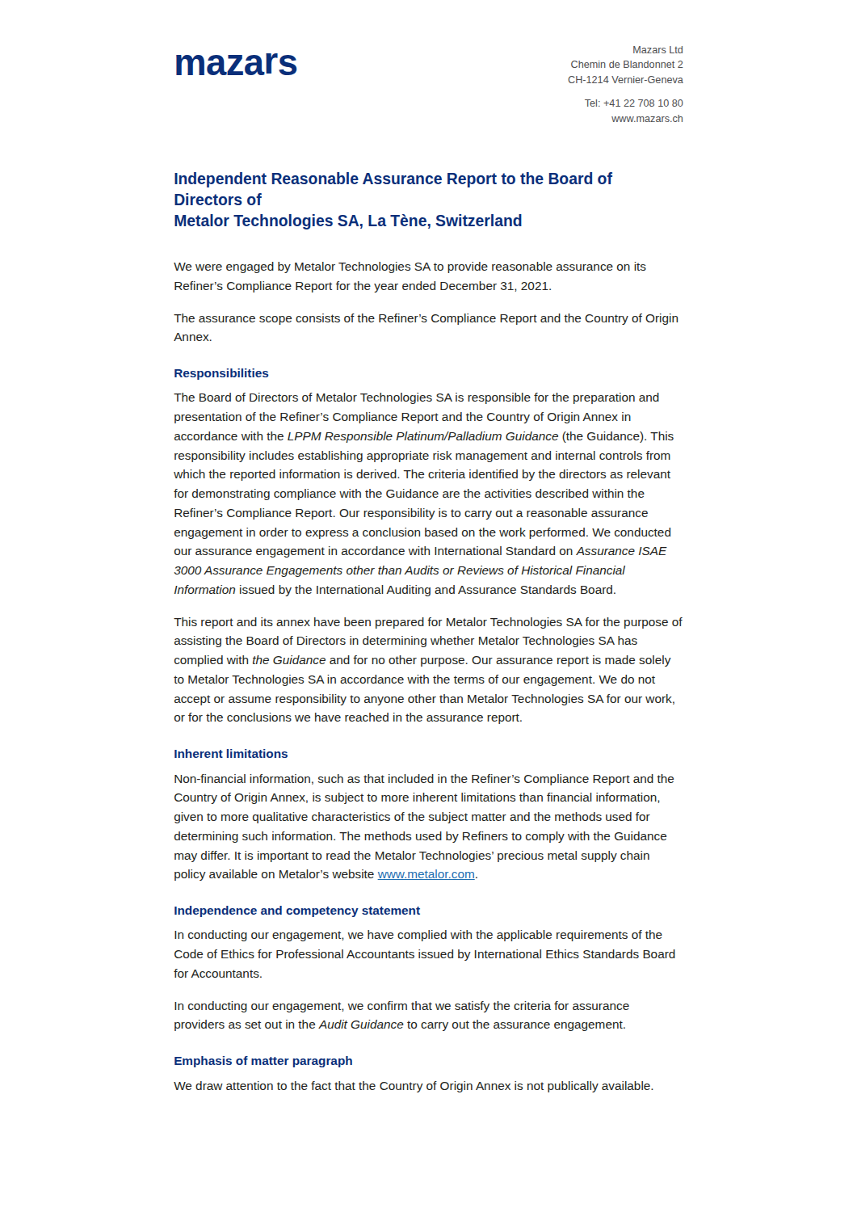mazars
Mazars Ltd
Chemin de Blandonnet 2
CH-1214 Vernier-Geneva
Tel: +41 22 708 10 80
www.mazars.ch
Independent Reasonable Assurance Report to the Board of Directors of
Metalor Technologies SA, La Tène, Switzerland
We were engaged by Metalor Technologies SA to provide reasonable assurance on its Refiner’s Compliance Report for the year ended December 31, 2021.
The assurance scope consists of the Refiner’s Compliance Report and the Country of Origin Annex.
Responsibilities
The Board of Directors of Metalor Technologies SA is responsible for the preparation and presentation of the Refiner’s Compliance Report and the Country of Origin Annex in accordance with the LPPM Responsible Platinum/Palladium Guidance (the Guidance). This responsibility includes establishing appropriate risk management and internal controls from which the reported information is derived. The criteria identified by the directors as relevant for demonstrating compliance with the Guidance are the activities described within the Refiner’s Compliance Report. Our responsibility is to carry out a reasonable assurance engagement in order to express a conclusion based on the work performed. We conducted our assurance engagement in accordance with International Standard on Assurance ISAE 3000 Assurance Engagements other than Audits or Reviews of Historical Financial Information issued by the International Auditing and Assurance Standards Board.
This report and its annex have been prepared for Metalor Technologies SA for the purpose of assisting the Board of Directors in determining whether Metalor Technologies SA has complied with the Guidance and for no other purpose. Our assurance report is made solely to Metalor Technologies SA in accordance with the terms of our engagement. We do not accept or assume responsibility to anyone other than Metalor Technologies SA for our work, or for the conclusions we have reached in the assurance report.
Inherent limitations
Non-financial information, such as that included in the Refiner’s Compliance Report and the Country of Origin Annex, is subject to more inherent limitations than financial information, given to more qualitative characteristics of the subject matter and the methods used for determining such information. The methods used by Refiners to comply with the Guidance may differ. It is important to read the Metalor Technologies’ precious metal supply chain policy available on Metalor’s website www.metalor.com.
Independence and competency statement
In conducting our engagement, we have complied with the applicable requirements of the Code of Ethics for Professional Accountants issued by International Ethics Standards Board for Accountants.
In conducting our engagement, we confirm that we satisfy the criteria for assurance providers as set out in the Audit Guidance to carry out the assurance engagement.
Emphasis of matter paragraph
We draw attention to the fact that the Country of Origin Annex is not publically available.